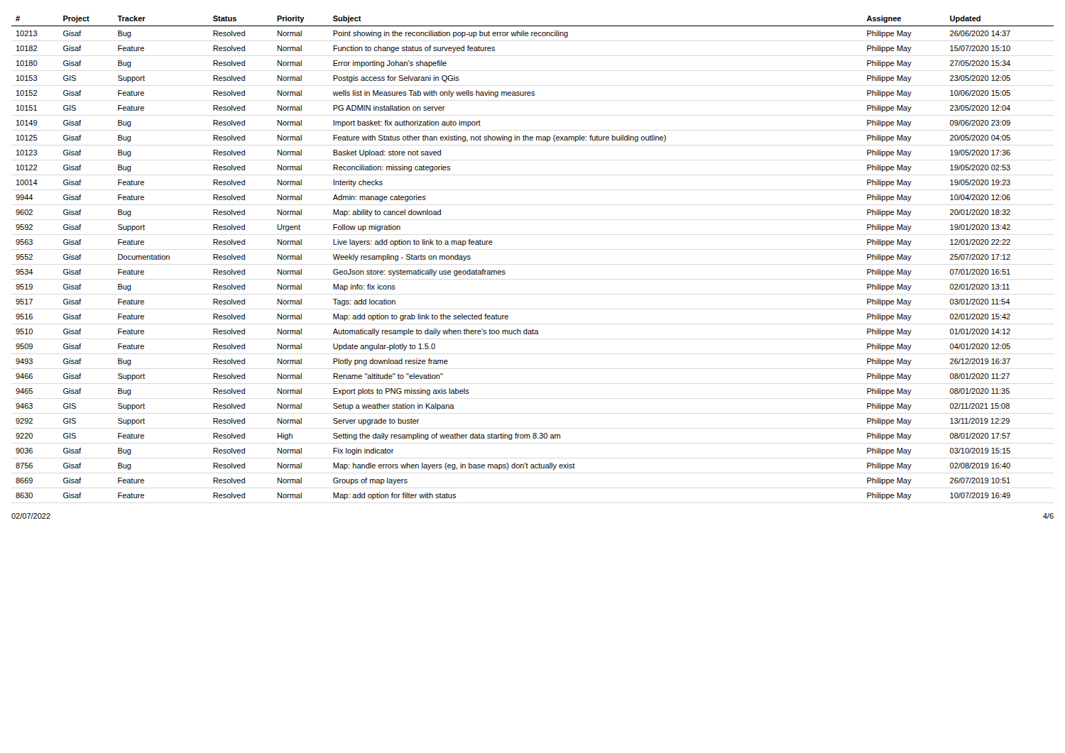| # | Project | Tracker | Status | Priority | Subject | Assignee | Updated |
| --- | --- | --- | --- | --- | --- | --- | --- |
| 10213 | Gisaf | Bug | Resolved | Normal | Point showing in the reconciliation pop-up but error while reconciling | Philippe May | 26/06/2020 14:37 |
| 10182 | Gisaf | Feature | Resolved | Normal | Function to change status of surveyed features | Philippe May | 15/07/2020 15:10 |
| 10180 | Gisaf | Bug | Resolved | Normal | Error importing Johan's shapefile | Philippe May | 27/05/2020 15:34 |
| 10153 | GIS | Support | Resolved | Normal | Postgis access for Selvarani in QGis | Philippe May | 23/05/2020 12:05 |
| 10152 | Gisaf | Feature | Resolved | Normal | wells list in Measures Tab with only wells having measures | Philippe May | 10/06/2020 15:05 |
| 10151 | GIS | Feature | Resolved | Normal | PG ADMIN installation on server | Philippe May | 23/05/2020 12:04 |
| 10149 | Gisaf | Bug | Resolved | Normal | Import basket: fix authorization auto import | Philippe May | 09/06/2020 23:09 |
| 10125 | Gisaf | Bug | Resolved | Normal | Feature with Status other than existing, not showing in the map (example: future building outline) | Philippe May | 20/05/2020 04:05 |
| 10123 | Gisaf | Bug | Resolved | Normal | Basket Upload: store not saved | Philippe May | 19/05/2020 17:36 |
| 10122 | Gisaf | Bug | Resolved | Normal | Reconciliation: missing categories | Philippe May | 19/05/2020 02:53 |
| 10014 | Gisaf | Feature | Resolved | Normal | Interity checks | Philippe May | 19/05/2020 19:23 |
| 9944 | Gisaf | Feature | Resolved | Normal | Admin: manage categories | Philippe May | 10/04/2020 12:06 |
| 9602 | Gisaf | Bug | Resolved | Normal | Map: ability to cancel download | Philippe May | 20/01/2020 18:32 |
| 9592 | Gisaf | Support | Resolved | Urgent | Follow up migration | Philippe May | 19/01/2020 13:42 |
| 9563 | Gisaf | Feature | Resolved | Normal | Live layers: add option to link to a map feature | Philippe May | 12/01/2020 22:22 |
| 9552 | Gisaf | Documentation | Resolved | Normal | Weekly resampling - Starts on mondays | Philippe May | 25/07/2020 17:12 |
| 9534 | Gisaf | Feature | Resolved | Normal | GeoJson store: systematically use geodataframes | Philippe May | 07/01/2020 16:51 |
| 9519 | Gisaf | Bug | Resolved | Normal | Map info: fix icons | Philippe May | 02/01/2020 13:11 |
| 9517 | Gisaf | Feature | Resolved | Normal | Tags: add location | Philippe May | 03/01/2020 11:54 |
| 9516 | Gisaf | Feature | Resolved | Normal | Map: add option to grab link to the selected feature | Philippe May | 02/01/2020 15:42 |
| 9510 | Gisaf | Feature | Resolved | Normal | Automatically resample to daily when there's too much data | Philippe May | 01/01/2020 14:12 |
| 9509 | Gisaf | Feature | Resolved | Normal | Update angular-plotly to 1.5.0 | Philippe May | 04/01/2020 12:05 |
| 9493 | Gisaf | Bug | Resolved | Normal | Plotly png download resize frame | Philippe May | 26/12/2019 16:37 |
| 9466 | Gisaf | Support | Resolved | Normal | Rename "altitude" to "elevation" | Philippe May | 08/01/2020 11:27 |
| 9465 | Gisaf | Bug | Resolved | Normal | Export plots to PNG missing axis labels | Philippe May | 08/01/2020 11:35 |
| 9463 | GIS | Support | Resolved | Normal | Setup a weather station in Kalpana | Philippe May | 02/11/2021 15:08 |
| 9292 | GIS | Support | Resolved | Normal | Server upgrade to buster | Philippe May | 13/11/2019 12:29 |
| 9220 | GIS | Feature | Resolved | High | Setting the daily resampling of weather data starting from 8.30 am | Philippe May | 08/01/2020 17:57 |
| 9036 | Gisaf | Bug | Resolved | Normal | Fix login indicator | Philippe May | 03/10/2019 15:15 |
| 8756 | Gisaf | Bug | Resolved | Normal | Map: handle errors when layers (eg, in base maps) don't actually exist | Philippe May | 02/08/2019 16:40 |
| 8669 | Gisaf | Feature | Resolved | Normal | Groups of map layers | Philippe May | 26/07/2019 10:51 |
| 8630 | Gisaf | Feature | Resolved | Normal | Map: add option for filter with status | Philippe May | 10/07/2019 16:49 |
02/07/2022
4/6